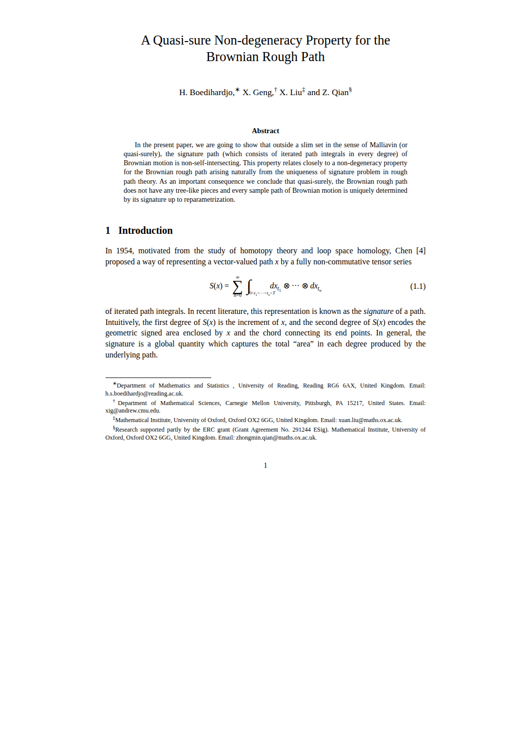A Quasi-sure Non-degeneracy Property for the
Brownian Rough Path
H. Boedihardjo,∗ X. Geng,† X. Liu‡ and Z. Qian§
Abstract
In the present paper, we are going to show that outside a slim set in the sense of Malliavin (or quasi-surely), the signature path (which consists of iterated path integrals in every degree) of Brownian motion is non-self-intersecting. This property relates closely to a non-degeneracy property for the Brownian rough path arising naturally from the uniqueness of signature problem in rough path theory. As an important consequence we conclude that quasi-surely, the Brownian rough path does not have any tree-like pieces and every sample path of Brownian motion is uniquely determined by its signature up to reparametrization.
1 Introduction
In 1954, motivated from the study of homotopy theory and loop space homology, Chen [4] proposed a way of representing a vector-valued path x by a fully non-commutative tensor series
S(x) = ∞∑n=0 ∫0<t1<···<tn<T dxt1 ⊗ ··· ⊗ dxtn (1.1)
of iterated path integrals. In recent literature, this representation is known as the signature of a path. Intuitively, the first degree of S(x) is the increment of x, and the second degree of S(x) encodes the geometric signed area enclosed by x and the chord connecting its end points. In general, the signature is a global quantity which captures the total “area” in each degree produced by the underlying path.
∗Department of Mathematics and Statistics , University of Reading, Reading RG6 6AX, United Kingdom. Email: h.s.boedihardjo@reading.ac.uk.
†Department of Mathematical Sciences, Carnegie Mellon University, Pittsburgh, PA 15217, United States. Email: xig@andrew.cmu.edu.
‡Mathematical Institute, University of Oxford, Oxford OX2 6GG, United Kingdom. Email: xuan.liu@maths.ox.ac.uk.
§Research supported partly by the ERC grant (Grant Agreement No. 291244 ESig). Mathematical Institute, University of Oxford, Oxford OX2 6GG, United Kingdom. Email: zhongmin.qian@maths.ox.ac.uk.
1